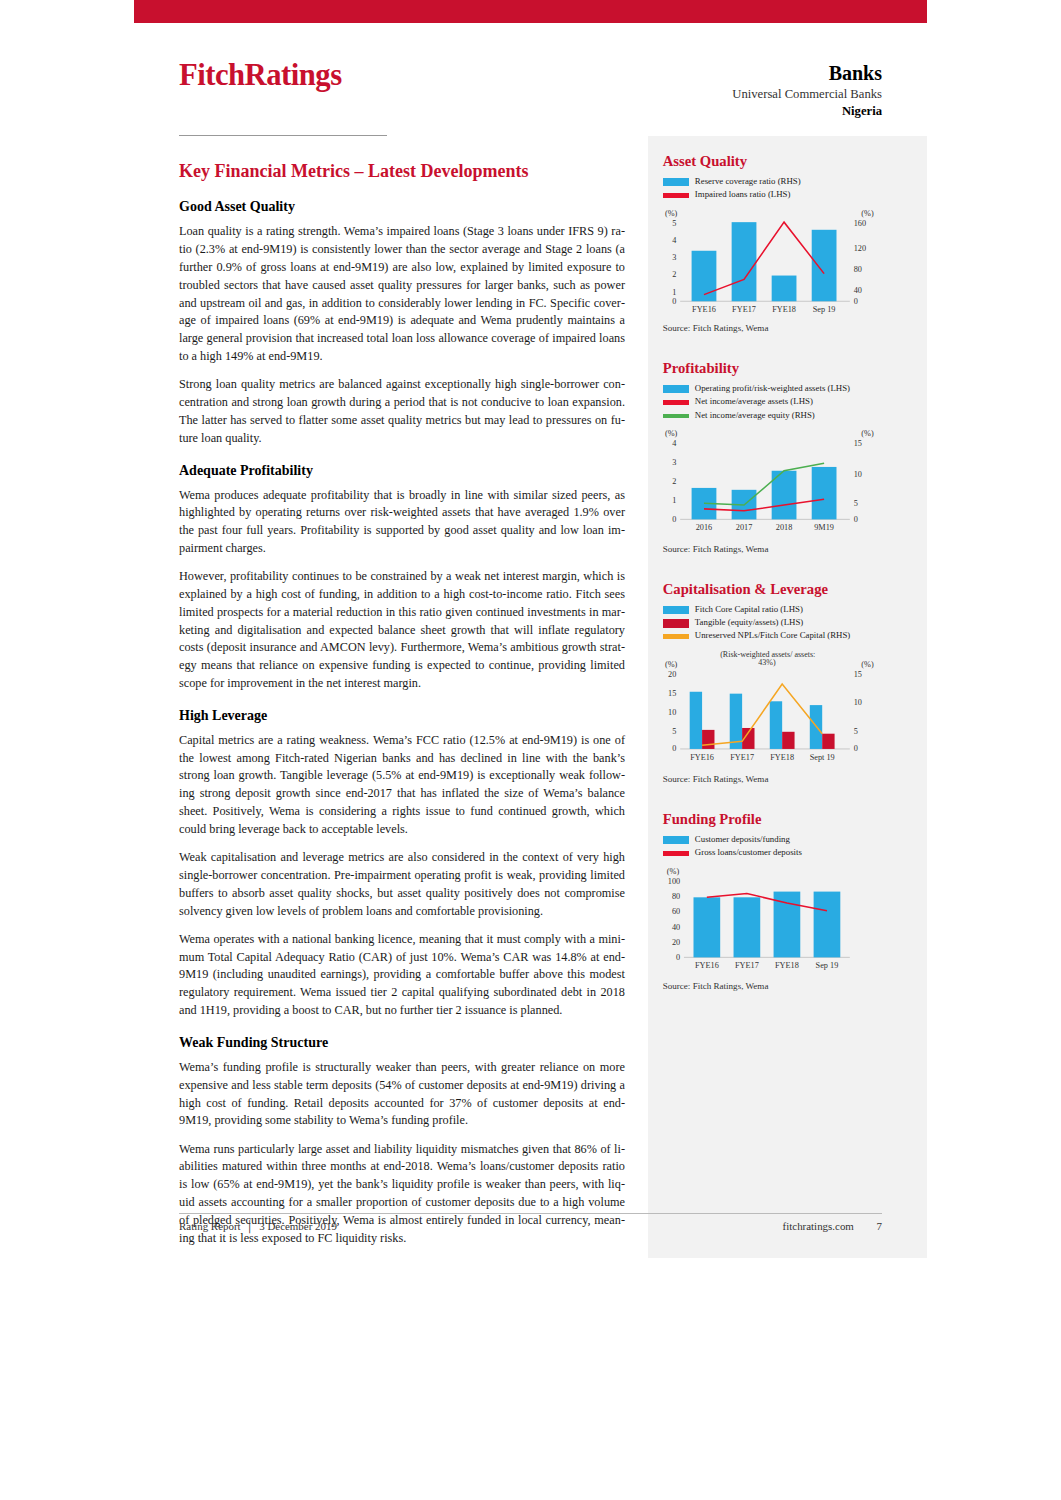FitchRatings
Banks
Universal Commercial Banks
Nigeria
Key Financial Metrics – Latest Developments
Good Asset Quality
Loan quality is a rating strength. Wema’s impaired loans (Stage 3 loans under IFRS 9) ratio (2.3% at end-9M19) is consistently lower than the sector average and Stage 2 loans (a further 0.9% of gross loans at end-9M19) are also low, explained by limited exposure to troubled sectors that have caused asset quality pressures for larger banks, such as power and upstream oil and gas, in addition to considerably lower lending in FC. Specific coverage of impaired loans (69% at end-9M19) is adequate and Wema prudently maintains a large general provision that increased total loan loss allowance coverage of impaired loans to a high 149% at end-9M19.
Strong loan quality metrics are balanced against exceptionally high single-borrower concentration and strong loan growth during a period that is not conducive to loan expansion. The latter has served to flatter some asset quality metrics but may lead to pressures on future loan quality.
Adequate Profitability
Wema produces adequate profitability that is broadly in line with similar sized peers, as highlighted by operating returns over risk-weighted assets that have averaged 1.9% over the past four full years. Profitability is supported by good asset quality and low loan impairment charges.
However, profitability continues to be constrained by a weak net interest margin, which is explained by a high cost of funding, in addition to a high cost-to-income ratio. Fitch sees limited prospects for a material reduction in this ratio given continued investments in marketing and digitalisation and expected balance sheet growth that will inflate regulatory costs (deposit insurance and AMCON levy). Furthermore, Wema’s ambitious growth strategy means that reliance on expensive funding is expected to continue, providing limited scope for improvement in the net interest margin.
High Leverage
Capital metrics are a rating weakness. Wema’s FCC ratio (12.5% at end-9M19) is one of the lowest among Fitch-rated Nigerian banks and has declined in line with the bank’s strong loan growth. Tangible leverage (5.5% at end-9M19) is exceptionally weak following strong deposit growth since end-2017 that has inflated the size of Wema’s balance sheet. Positively, Wema is considering a rights issue to fund continued growth, which could bring leverage back to acceptable levels.
Weak capitalisation and leverage metrics are also considered in the context of very high single-borrower concentration. Pre-impairment operating profit is weak, providing limited buffers to absorb asset quality shocks, but asset quality positively does not compromise solvency given low levels of problem loans and comfortable provisioning.
Wema operates with a national banking licence, meaning that it must comply with a minimum Total Capital Adequacy Ratio (CAR) of just 10%. Wema’s CAR was 14.8% at end-9M19 (including unaudited earnings), providing a comfortable buffer above this modest regulatory requirement. Wema issued tier 2 capital qualifying subordinated debt in 2018 and 1H19, providing a boost to CAR, but no further tier 2 issuance is planned.
Weak Funding Structure
Wema’s funding profile is structurally weaker than peers, with greater reliance on more expensive and less stable term deposits (54% of customer deposits at end-9M19) driving a high cost of funding. Retail deposits accounted for 37% of customer deposits at end-9M19, providing some stability to Wema’s funding profile.
Wema runs particularly large asset and liability liquidity mismatches given that 86% of liabilities matured within three months at end-2018. Wema’s loans/customer deposits ratio is low (65% at end-9M19), yet the bank’s liquidity profile is weaker than peers, with liquid assets accounting for a smaller proportion of customer deposits due to a high volume of pledged securities. Positively, Wema is almost entirely funded in local currency, meaning that it is less exposed to FC liquidity risks.
Asset Quality
Reserve coverage ratio (RHS)
Impaired loans ratio (LHS)
(%) (%) 5 4 3 2 1 0 160 120 80 40 0 FYE16 FYE17 FYE18 Sep 19
Source: Fitch Ratings, Wema
Profitability
Operating profit/risk-weighted assets (LHS)
Net income/average assets (LHS)
Net income/average equity (RHS)
(%) (%) 4 3 2 1 0 15 10 5 0 2016 2017 2018 9M19
Source: Fitch Ratings, Wema
Capitalisation & Leverage
Fitch Core Capital ratio (LHS)
Tangible (equity/assets) (LHS)
Unreserved NPLs/Fitch Core Capital (RHS)
(%) (%) (Risk-weighted assets/ assets: 43%) 20 15 10 5 0 15 10 5 0 FYE16 FYE17 FYE18 Sept 19
Source: Fitch Ratings, Wema
Funding Profile
Customer deposits/funding
Gross loans/customer deposits
(%) 100 80 60 40 20 0 FYE16 FYE17 FYE18 Sep 19
Source: Fitch Ratings, Wema
Rating Report │ 3 December 2019
fitchratings.com7